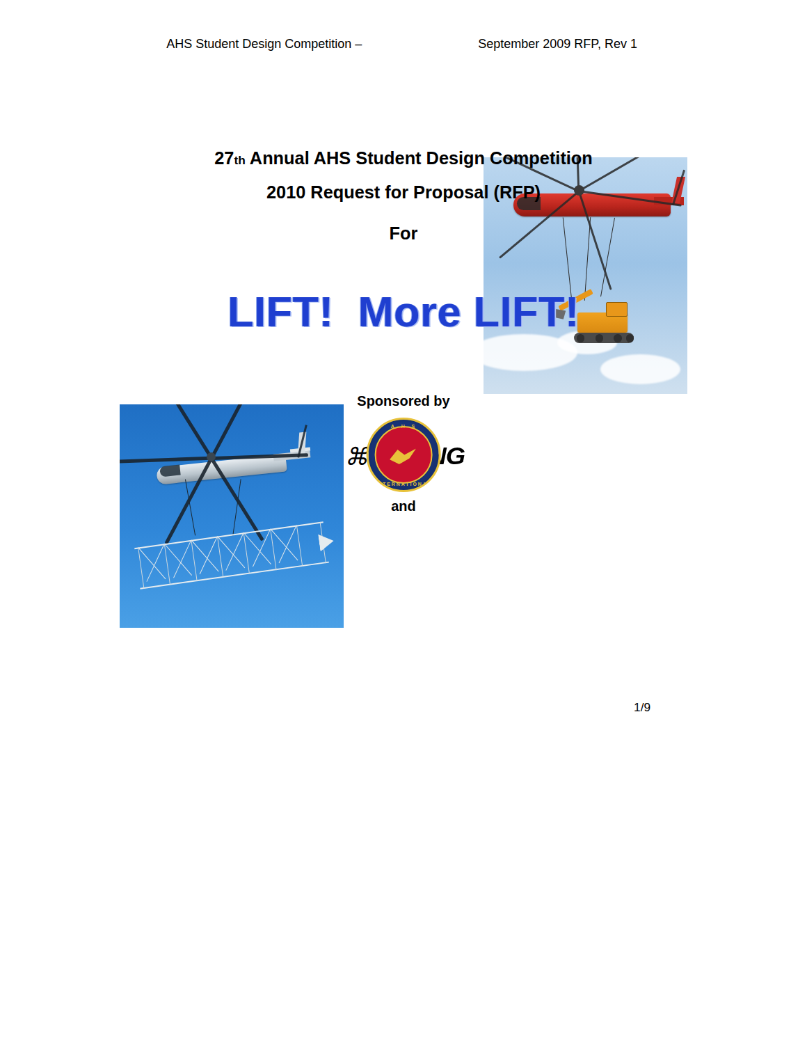AHS Student Design Competition –
September 2009 RFP, Rev 1
A H S
INTERNATIONAL
27th Annual AHS Student Design Competition
2010 Request for Proposal (RFP)
For
LIFT! More LIFT!
Sponsored by
⌘BOEING
and
1/9